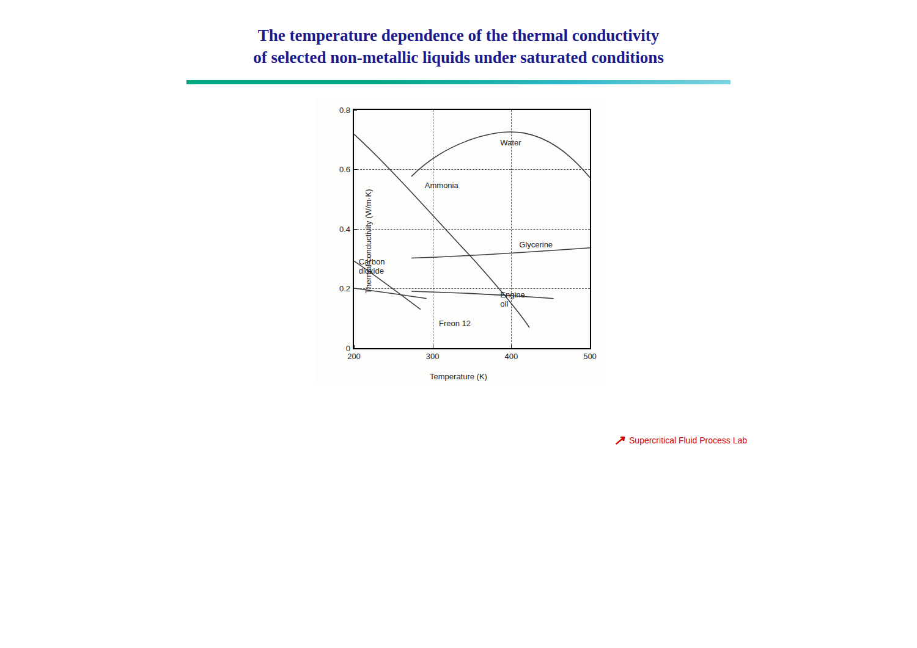The temperature dependence of the thermal conductivity
of selected non-metallic liquids under saturated conditions
0.8
0.6
0.4
0.2
0
200
300
400
500
Water
Ammonia
Glycerine
Carbon
dioxide
Engine
oil
Freon 12
Thermal conductivity (W/m·K)
Temperature (K)
↗ Supercritical Fluid Process Lab